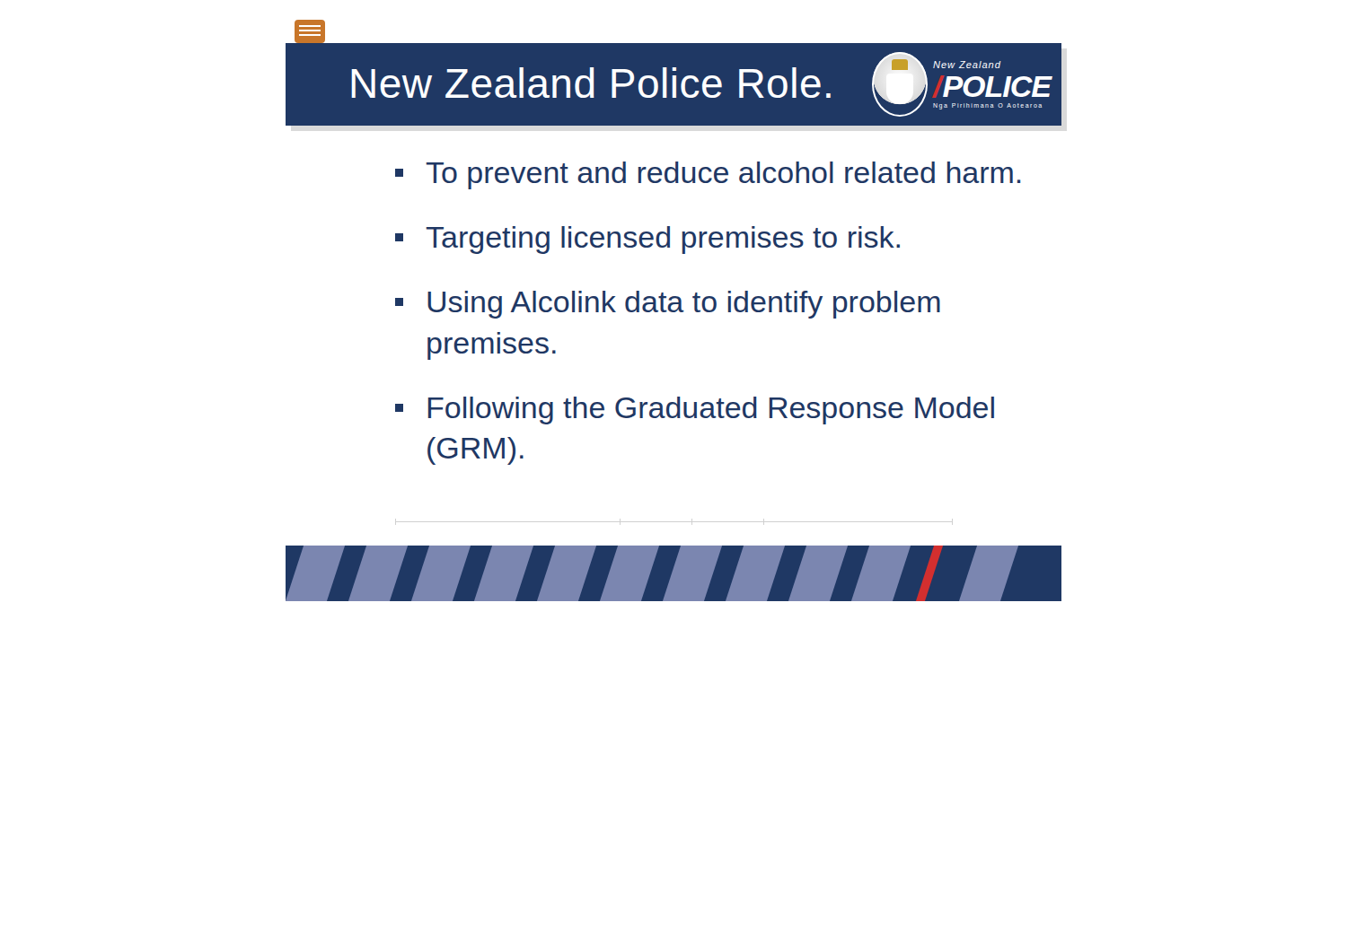New Zealand Police Role.
New Zealand POLICE Nga Pirihimana O Aotearoa
To prevent and reduce alcohol related harm.
Targeting licensed premises to risk.
Using Alcolink data to identify problem premises.
Following the Graduated Response Model (GRM).